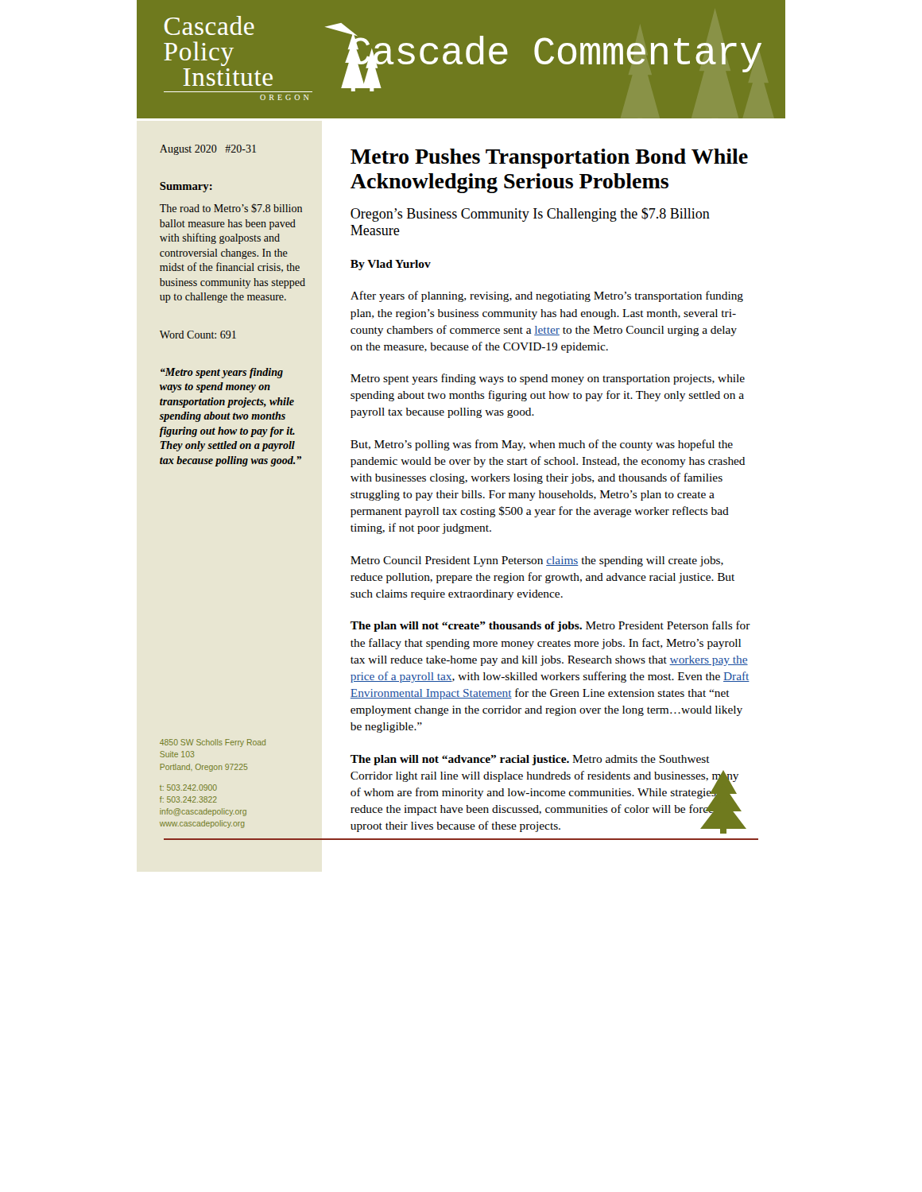Cascade Policy Institute OREGON
Cascade Commentary
August 2020 #20-31
Summary:
The road to Metro’s $7.8 billion ballot measure has been paved with shifting goalposts and controversial changes. In the midst of the financial crisis, the business community has stepped up to challenge the measure.
Word Count: 691
“Metro spent years finding ways to spend money on transportation projects, while spending about two months figuring out how to pay for it. They only settled on a payroll tax because polling was good.”
4850 SW Scholls Ferry Road
Suite 103
Portland, Oregon 97225
t: 503.242.0900
f: 503.242.3822
info@cascadepolicy.org
www.cascadepolicy.org
Metro Pushes Transportation Bond While Acknowledging Serious Problems
Oregon’s Business Community Is Challenging the $7.8 Billion Measure
By Vlad Yurlov
After years of planning, revising, and negotiating Metro’s transportation funding plan, the region’s business community has had enough. Last month, several tri-county chambers of commerce sent a letter to the Metro Council urging a delay on the measure, because of the COVID-19 epidemic.
Metro spent years finding ways to spend money on transportation projects, while spending about two months figuring out how to pay for it. They only settled on a payroll tax because polling was good.
But, Metro’s polling was from May, when much of the county was hopeful the pandemic would be over by the start of school. Instead, the economy has crashed with businesses closing, workers losing their jobs, and thousands of families struggling to pay their bills. For many households, Metro’s plan to create a permanent payroll tax costing $500 a year for the average worker reflects bad timing, if not poor judgment.
Metro Council President Lynn Peterson claims the spending will create jobs, reduce pollution, prepare the region for growth, and advance racial justice. But such claims require extraordinary evidence.
The plan will not “create” thousands of jobs. Metro President Peterson falls for the fallacy that spending more money creates more jobs. In fact, Metro’s payroll tax will reduce take-home pay and kill jobs. Research shows that workers pay the price of a payroll tax, with low-skilled workers suffering the most. Even the Draft Environmental Impact Statement for the Green Line extension states that “net employment change in the corridor and region over the long term…would likely be negligible.”
The plan will not “advance” racial justice. Metro admits the Southwest Corridor light rail line will displace hundreds of residents and businesses, many of whom are from minority and low-income communities. While strategies to reduce the impact have been discussed, communities of color will be forced to uproot their lives because of these projects.